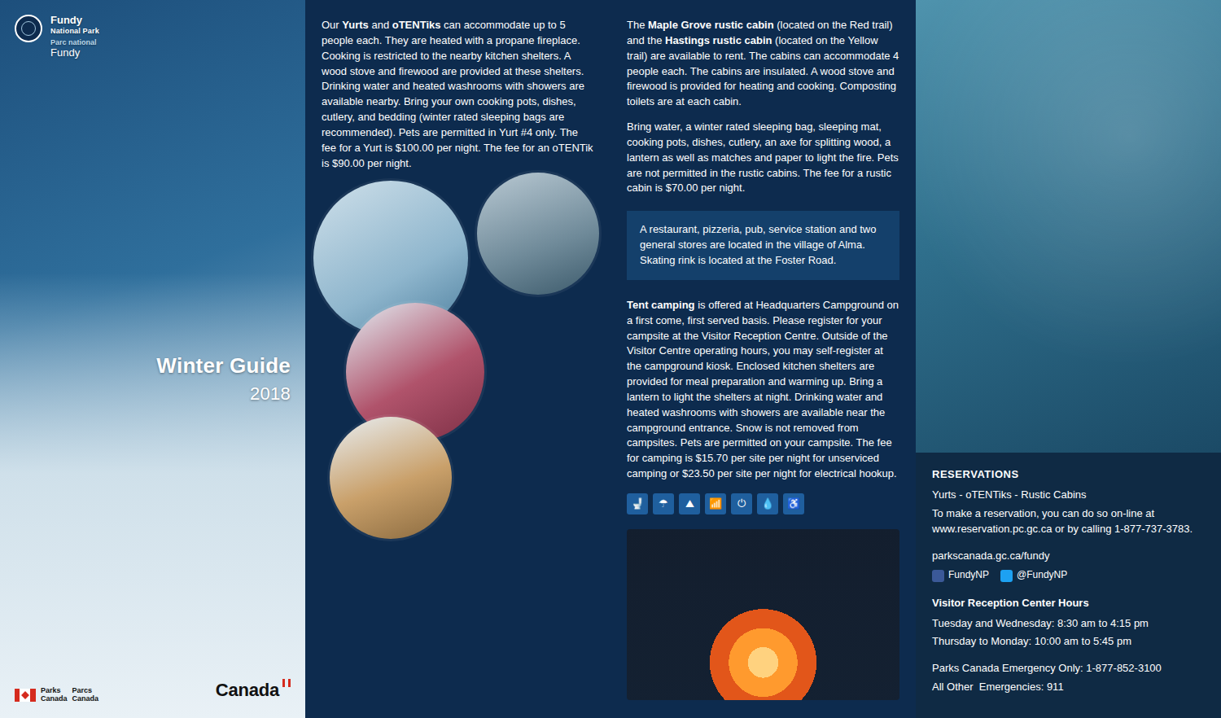Fundy National Park Parc national Fundy
Winter Guide 2018
Parks
Canada Parcs
Canada
Canada
Our Yurts and oTENTiks can accommodate up to 5 people each. They are heated with a propane fireplace. Cooking is restricted to the nearby kitchen shelters. A wood stove and firewood are provided at these shelters. Drinking water and heated washrooms with showers are available nearby. Bring your own cooking pots, dishes, cutlery, and bedding (winter rated sleeping bags are recommended). Pets are permitted in Yurt #4 only. The fee for a Yurt is $100.00 per night. The fee for an oTENTik is $90.00 per night.
The Maple Grove rustic cabin (located on the Red trail) and the Hastings rustic cabin (located on the Yellow trail) are available to rent. The cabins can accommodate 4 people each. The cabins are insulated. A wood stove and firewood is provided for heating and cooking. Composting toilets are at each cabin.
Bring water, a winter rated sleeping bag, sleeping mat, cooking pots, dishes, cutlery, an axe for splitting wood, a lantern as well as matches and paper to light the fire. Pets are not permitted in the rustic cabins. The fee for a rustic cabin is $70.00 per night.
A restaurant, pizzeria, pub, service station and two general stores are located in the village of Alma. Skating rink is located at the Foster Road.
Tent camping is offered at Headquarters Campground on a first come, first served basis. Please register for your campsite at the Visitor Reception Centre. Outside of the Visitor Centre operating hours, you may self-register at the campground kiosk. Enclosed kitchen shelters are provided for meal preparation and warming up. Bring a lantern to light the shelters at night. Drinking water and heated washrooms with showers are available near the campground entrance. Snow is not removed from campsites. Pets are permitted on your campsite. The fee for camping is $15.70 per site per night for unserviced camping or $23.50 per site per night for electrical hookup.
🚽 ☂ ⛰ 📶 ⏻ 💧 ♿
Reservations
Yurts - oTENTiks - Rustic Cabins
To make a reservation, you can do so on-line at www.reservation.pc.gc.ca or by calling 1-877-737-3783.
parkscanada.gc.ca/fundy
FundyNP @FundyNP
Visitor Reception Center Hours
Tuesday and Wednesday: 8:30 am to 4:15 pm
Thursday to Monday: 10:00 am to 5:45 pm
Parks Canada Emergency Only: 1-877-852-3100
All Other Emergencies: 911